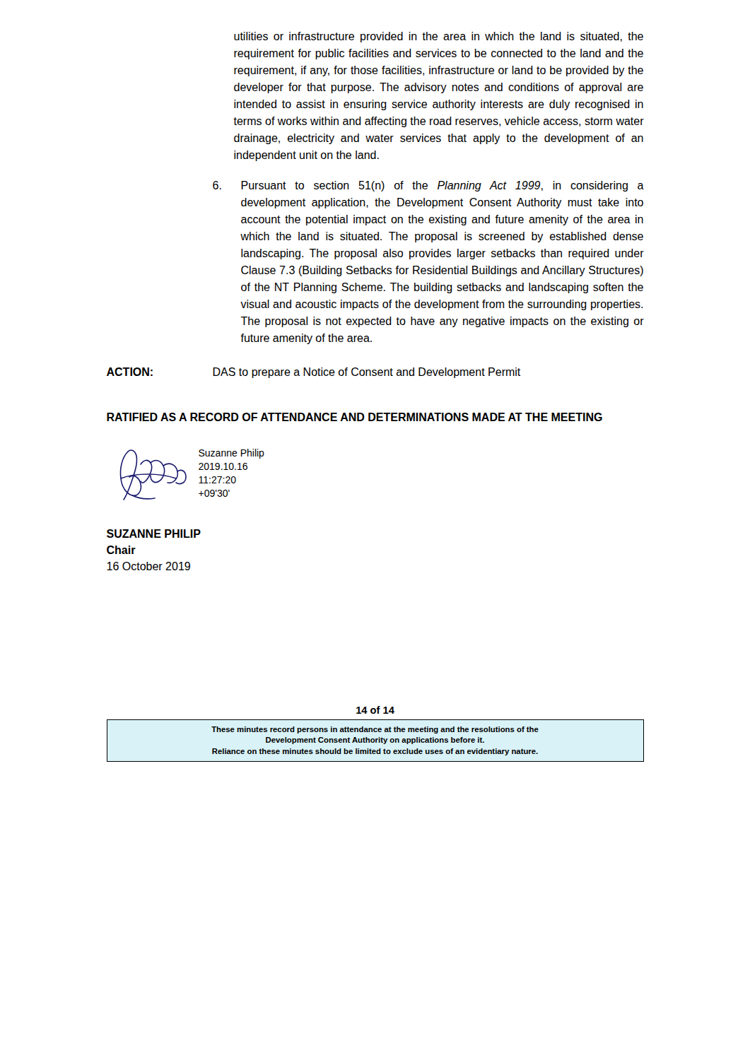utilities or infrastructure provided in the area in which the land is situated, the requirement for public facilities and services to be connected to the land and the requirement, if any, for those facilities, infrastructure or land to be provided by the developer for that purpose. The advisory notes and conditions of approval are intended to assist in ensuring service authority interests are duly recognised in terms of works within and affecting the road reserves, vehicle access, storm water drainage, electricity and water services that apply to the development of an independent unit on the land.
6.
Pursuant to section 51(n) of the Planning Act 1999, in considering a development application, the Development Consent Authority must take into account the potential impact on the existing and future amenity of the area in which the land is situated. The proposal is screened by established dense landscaping. The proposal also provides larger setbacks than required under Clause 7.3 (Building Setbacks for Residential Buildings and Ancillary Structures) of the NT Planning Scheme. The building setbacks and landscaping soften the visual and acoustic impacts of the development from the surrounding properties. The proposal is not expected to have any negative impacts on the existing or future amenity of the area.
ACTION:
DAS to prepare a Notice of Consent and Development Permit
RATIFIED AS A RECORD OF ATTENDANCE AND DETERMINATIONS MADE AT THE MEETING
Suzanne Philip
2019.10.16
11:27:20
+09'30'
SUZANNE PHILIP
Chair
16 October 2019
14 of 14
These minutes record persons in attendance at the meeting and the resolutions of the
Development Consent Authority on applications before it.
Reliance on these minutes should be limited to exclude uses of an evidentiary nature.